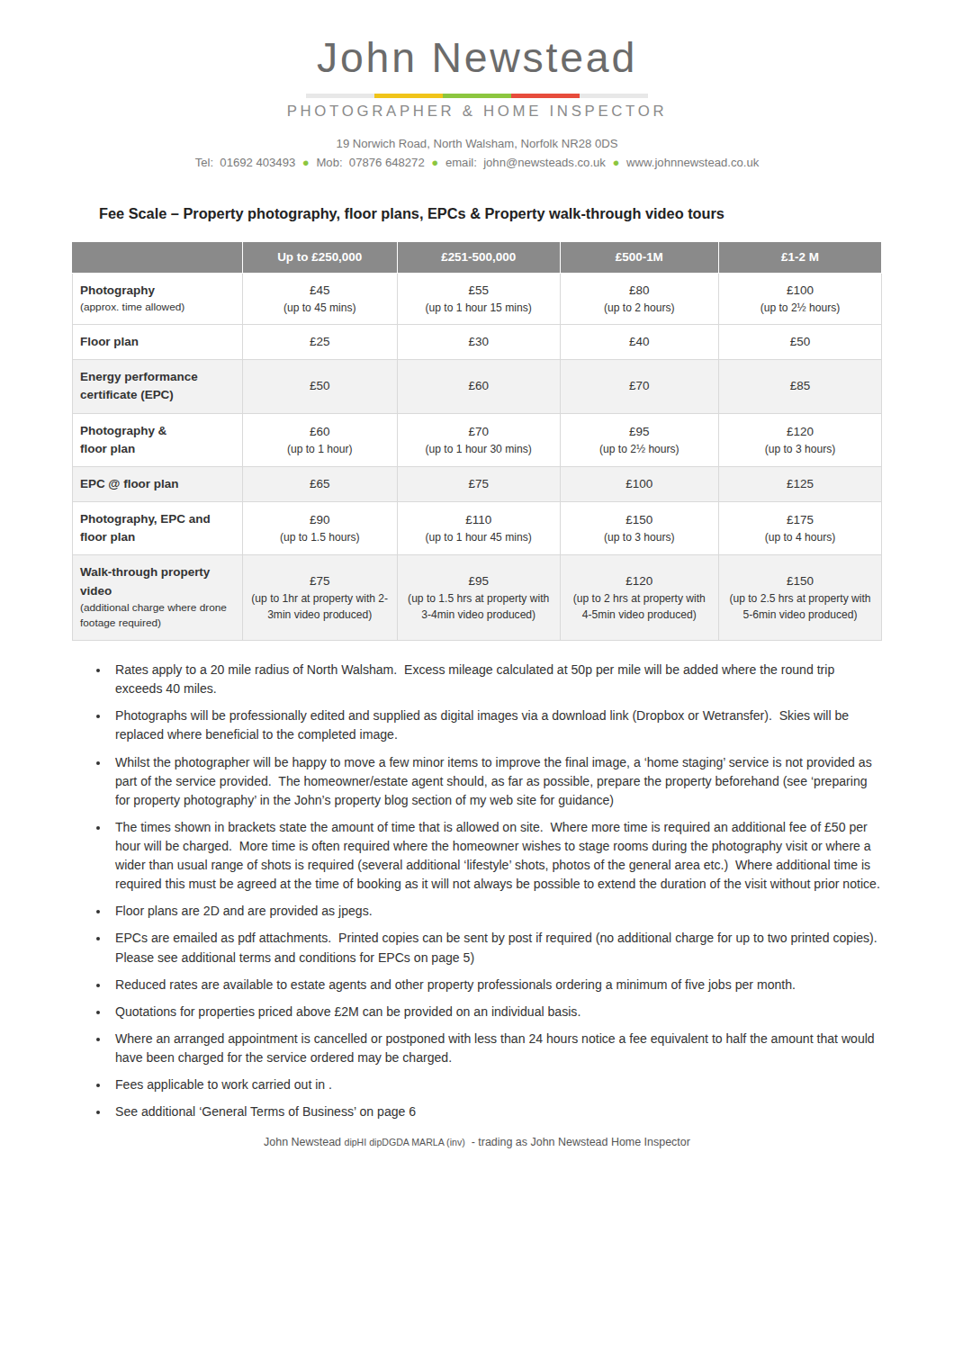John Newstead
PHOTOGRAPHER & HOME INSPECTOR
19 Norwich Road, North Walsham, Norfolk NR28 0DS
Tel: 01692 403493 ● Mob: 07876 648272 ● email: john@newsteads.co.uk ● www.johnnewstead.co.uk
Fee Scale – Property photography, floor plans, EPCs & Property walk-through video tours
| | Up to £250,000 | £251-500,000 | £500-1M | £1-2 M |
| --- | --- | --- | --- | --- |
| Photography (approx. time allowed) | £45 (up to 45 mins) | £55 (up to 1 hour 15 mins) | £80 (up to 2 hours) | £100 (up to 2½ hours) |
| Floor plan | £25 | £30 | £40 | £50 |
| Energy performance certificate (EPC) | £50 | £60 | £70 | £85 |
| Photography & floor plan | £60 (up to 1 hour) | £70 (up to 1 hour 30 mins) | £95 (up to 2½ hours) | £120 (up to 3 hours) |
| EPC @ floor plan | £65 | £75 | £100 | £125 |
| Photography, EPC and floor plan | £90 (up to 1.5 hours) | £110 (up to 1 hour 45 mins) | £150 (up to 3 hours) | £175 (up to 4 hours) |
| Walk-through property video (additional charge where drone footage required) | £75 (up to 1hr at property with 2-3min video produced) | £95 (up to 1.5 hrs at property with 3-4min video produced) | £120 (up to 2 hrs at property with 4-5min video produced) | £150 (up to 2.5 hrs at property with 5-6min video produced) |
Rates apply to a 20 mile radius of North Walsham. Excess mileage calculated at 50p per mile will be added where the round trip exceeds 40 miles.
Photographs will be professionally edited and supplied as digital images via a download link (Dropbox or Wetransfer). Skies will be replaced where beneficial to the completed image.
Whilst the photographer will be happy to move a few minor items to improve the final image, a ‘home staging’ service is not provided as part of the service provided. The homeowner/estate agent should, as far as possible, prepare the property beforehand (see ‘preparing for property photography’ in the John’s property blog section of my web site for guidance)
The times shown in brackets state the amount of time that is allowed on site. Where more time is required an additional fee of £50 per hour will be charged. More time is often required where the homeowner wishes to stage rooms during the photography visit or where a wider than usual range of shots is required (several additional ‘lifestyle’ shots, photos of the general area etc.) Where additional time is required this must be agreed at the time of booking as it will not always be possible to extend the duration of the visit without prior notice.
Floor plans are 2D and are provided as jpegs.
EPCs are emailed as pdf attachments. Printed copies can be sent by post if required (no additional charge for up to two printed copies). Please see additional terms and conditions for EPCs on page 5)
Reduced rates are available to estate agents and other property professionals ordering a minimum of five jobs per month.
Quotations for properties priced above £2M can be provided on an individual basis.
Where an arranged appointment is cancelled or postponed with less than 24 hours notice a fee equivalent to half the amount that would have been charged for the service ordered may be charged.
Fees applicable to work carried out in .
See additional ‘General Terms of Business’ on page 6
John Newstead dipHI dipDGDA MARLA (inv) - trading as John Newstead Home Inspector